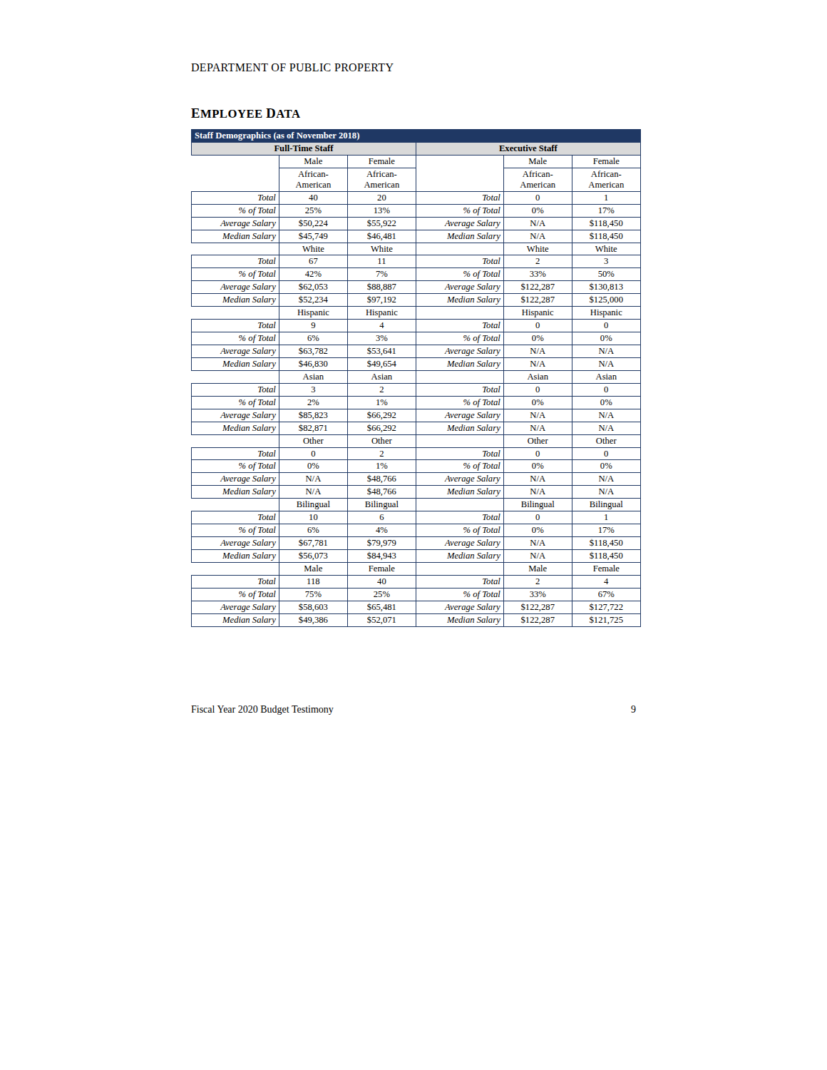DEPARTMENT OF PUBLIC PROPERTY
EMPLOYEE DATA
| Staff Demographics (as of November 2018) |
| Full-Time Staff | Executive Staff |
| | Male | Female | | Male | Female |
| | African- American | African- American | | African- American | African- American |
| Total | 40 | 20 | Total | 0 | 1 |
| % of Total | 25% | 13% | % of Total | 0% | 17% |
| Average Salary | $50,224 | $55,922 | Average Salary | N/A | $118,450 |
| Median Salary | $45,749 | $46,481 | Median Salary | N/A | $118,450 |
| | White | White | | White | White |
| Total | 67 | 11 | Total | 2 | 3 |
| % of Total | 42% | 7% | % of Total | 33% | 50% |
| Average Salary | $62,053 | $88,887 | Average Salary | $122,287 | $130,813 |
| Median Salary | $52,234 | $97,192 | Median Salary | $122,287 | $125,000 |
| | Hispanic | Hispanic | | Hispanic | Hispanic |
| Total | 9 | 4 | Total | 0 | 0 |
| % of Total | 6% | 3% | % of Total | 0% | 0% |
| Average Salary | $63,782 | $53,641 | Average Salary | N/A | N/A |
| Median Salary | $46,830 | $49,654 | Median Salary | N/A | N/A |
| | Asian | Asian | | Asian | Asian |
| Total | 3 | 2 | Total | 0 | 0 |
| % of Total | 2% | 1% | % of Total | 0% | 0% |
| Average Salary | $85,823 | $66,292 | Average Salary | N/A | N/A |
| Median Salary | $82,871 | $66,292 | Median Salary | N/A | N/A |
| | Other | Other | | Other | Other |
| Total | 0 | 2 | Total | 0 | 0 |
| % of Total | 0% | 1% | % of Total | 0% | 0% |
| Average Salary | N/A | $48,766 | Average Salary | N/A | N/A |
| Median Salary | N/A | $48,766 | Median Salary | N/A | N/A |
| | Bilingual | Bilingual | | Bilingual | Bilingual |
| Total | 10 | 6 | Total | 0 | 1 |
| % of Total | 6% | 4% | % of Total | 0% | 17% |
| Average Salary | $67,781 | $79,979 | Average Salary | N/A | $118,450 |
| Median Salary | $56,073 | $84,943 | Median Salary | N/A | $118,450 |
| | Male | Female | | Male | Female |
| Total | 118 | 40 | Total | 2 | 4 |
| % of Total | 75% | 25% | % of Total | 33% | 67% |
| Average Salary | $58,603 | $65,481 | Average Salary | $122,287 | $127,722 |
| Median Salary | $49,386 | $52,071 | Median Salary | $122,287 | $121,725 |
Fiscal Year 2020 Budget Testimony 9